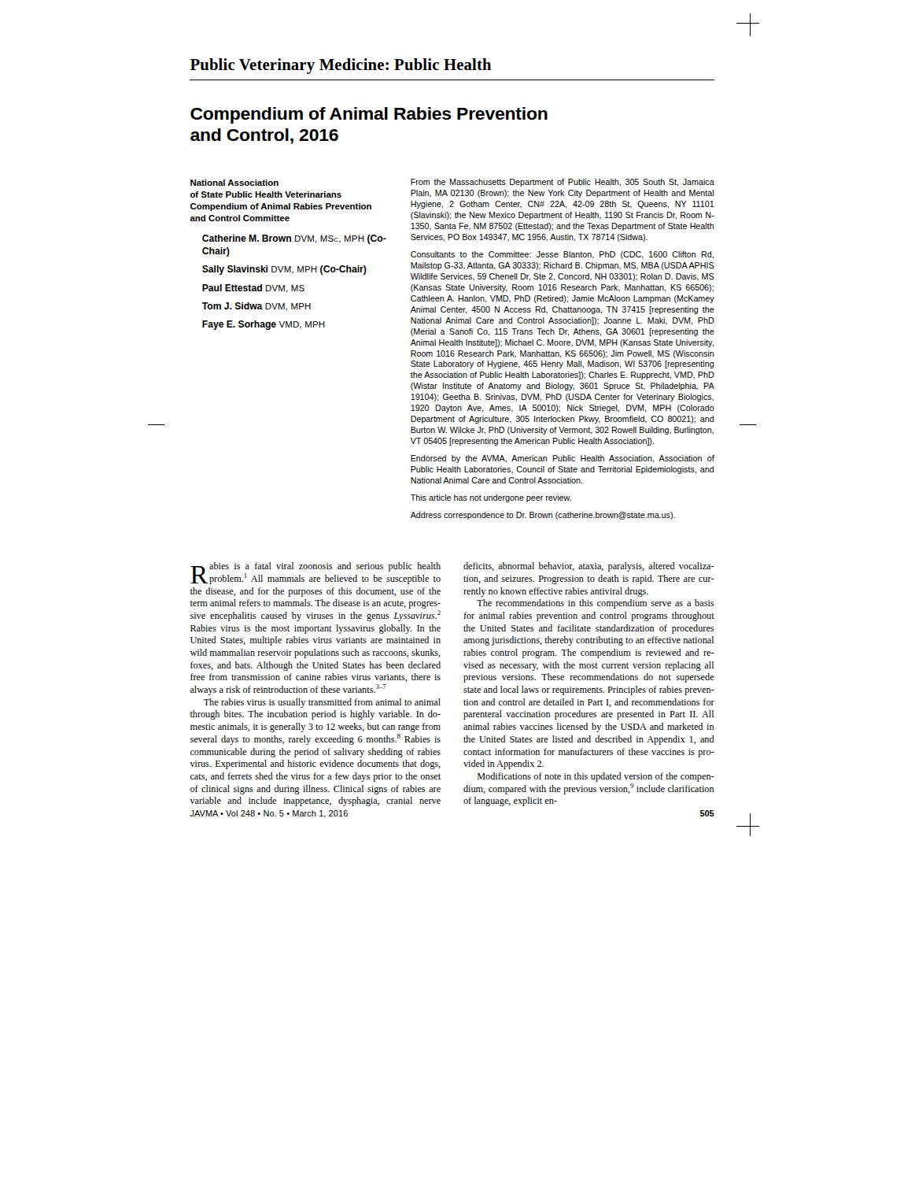Public Veterinary Medicine: Public Health
Compendium of Animal Rabies Prevention
and Control, 2016
National Association
of State Public Health Veterinarians
Compendium of Animal Rabies Prevention
and Control Committee
Catherine M. Brown DVM, MSc, MPH (Co-Chair)
Sally Slavinski DVM, MPH (Co-Chair)
Paul Ettestad DVM, MS
Tom J. Sidwa DVM, MPH
Faye E. Sorhage VMD, MPH
From the Massachusetts Department of Public Health, 305 South St, Jamaica Plain, MA 02130 (Brown); the New York City Department of Health and Mental Hygiene, 2 Gotham Center, CN# 22A, 42-09 28th St, Queens, NY 11101 (Slavinski); the New Mexico Department of Health, 1190 St Francis Dr, Room N-1350, Santa Fe, NM 87502 (Ettestad); and the Texas Department of State Health Services, PO Box 149347, MC 1956, Austin, TX 78714 (Sidwa).
Consultants to the Committee: Jesse Blanton, PhD (CDC, 1600 Clifton Rd, Mailstop G-33, Atlanta, GA 30333); Richard B. Chipman, MS, MBA (USDA APHIS Wildlife Services, 59 Chenell Dr, Ste 2, Concord, NH 03301); Rolan D. Davis, MS (Kansas State University, Room 1016 Research Park, Manhattan, KS 66506); Cathleen A. Hanlon, VMD, PhD (Retired); Jamie McAloon Lampman (McKamey Animal Center, 4500 N Access Rd, Chattanooga, TN 37415 [representing the National Animal Care and Control Association]); Joanne L. Maki, DVM, PhD (Merial a Sanofi Co, 115 Trans Tech Dr, Athens, GA 30601 [representing the Animal Health Institute]); Michael C. Moore, DVM, MPH (Kansas State University, Room 1016 Research Park, Manhattan, KS 66506); Jim Powell, MS (Wisconsin State Laboratory of Hygiene, 465 Henry Mall, Madison, WI 53706 [representing the Association of Public Health Laboratories]); Charles E. Rupprecht, VMD, PhD (Wistar Institute of Anatomy and Biology, 3601 Spruce St, Philadelphia, PA 19104); Geetha B. Srinivas, DVM, PhD (USDA Center for Veterinary Biologics, 1920 Dayton Ave, Ames, IA 50010); Nick Striegel, DVM, MPH (Colorado Department of Agriculture, 305 Interlocken Pkwy, Broomfield, CO 80021); and Burton W. Wilcke Jr, PhD (University of Vermont, 302 Rowell Building, Burlington, VT 05405 [representing the American Public Health Association]).
Endorsed by the AVMA, American Public Health Association, Association of Public Health Laboratories, Council of State and Territorial Epidemiologists, and National Animal Care and Control Association.
This article has not undergone peer review.
Address correspondence to Dr. Brown (catherine.brown@state.ma.us).
Rabies is a fatal viral zoonosis and serious public health problem.1 All mammals are believed to be susceptible to the disease, and for the purposes of this document, use of the term animal refers to mammals. The disease is an acute, progressive encephalitis caused by viruses in the genus Lyssavirus.2 Rabies virus is the most important lyssavirus globally. In the United States, multiple rabies virus variants are maintained in wild mammalian reservoir populations such as raccoons, skunks, foxes, and bats. Although the United States has been declared free from transmission of canine rabies virus variants, there is always a risk of reintroduction of these variants.3–7
The rabies virus is usually transmitted from animal to animal through bites. The incubation period is highly variable. In domestic animals, it is generally 3 to 12 weeks, but can range from several days to months, rarely exceeding 6 months.8 Rabies is communicable during the period of salivary shedding of rabies virus. Experimental and historic evidence documents that dogs, cats, and ferrets shed the virus for a few days prior to the onset of clinical signs and during illness. Clinical signs of rabies are variable and include inappetance, dysphagia, cranial nerve deficits, abnormal behavior, ataxia, paralysis, altered vocalization, and seizures. Progression to death is rapid. There are currently no known effective rabies antiviral drugs.
The recommendations in this compendium serve as a basis for animal rabies prevention and control programs throughout the United States and facilitate standardization of procedures among jurisdictions, thereby contributing to an effective national rabies control program. The compendium is reviewed and revised as necessary, with the most current version replacing all previous versions. These recommendations do not supersede state and local laws or requirements. Principles of rabies prevention and control are detailed in Part I, and recommendations for parenteral vaccination procedures are presented in Part II. All animal rabies vaccines licensed by the USDA and marketed in the United States are listed and described in Appendix 1, and contact information for manufacturers of these vaccines is provided in Appendix 2.
Modifications of note in this updated version of the compendium, compared with the previous version,9 include clarification of language, explicit en-
JAVMA • Vol 248 • No. 5 • March 1, 2016
505